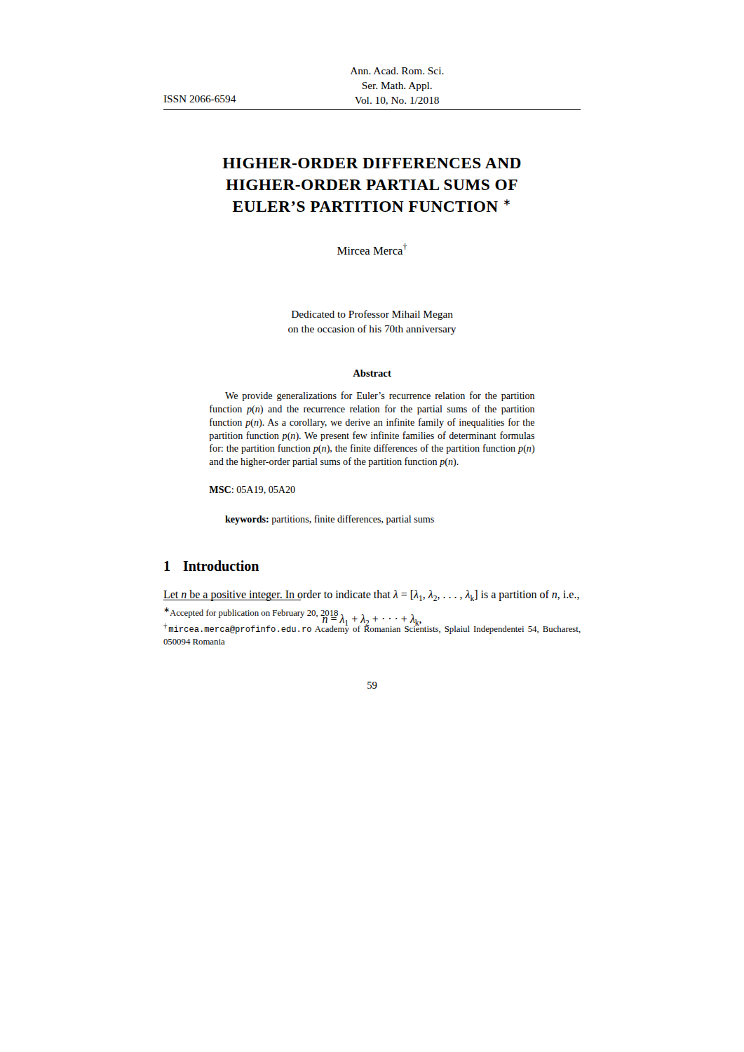| ISSN 2066-6594 | Ann. Acad. Rom. Sci. Ser. Math. Appl. Vol. 10, No. 1/2018 | |
HIGHER-ORDER DIFFERENCES AND
HIGHER-ORDER PARTIAL SUMS OF
EULER’S PARTITION FUNCTION ∗
Mircea Merca†
Dedicated to Professor Mihail Megan
on the occasion of his 70th anniversary
Abstract
We provide generalizations for Euler’s recurrence relation for the partition function p(n) and the recurrence relation for the partial sums of the partition function p(n). As a corollary, we derive an infinite family of inequalities for the partition function p(n). We present few infinite families of determinant formulas for: the partition function p(n), the finite differences of the partition function p(n) and the higher-order partial sums of the partition function p(n).
MSC: 05A19, 05A20
keywords: partitions, finite differences, partial sums
1 Introduction
Let n be a positive integer. In order to indicate that λ = [λ 1, λ 2, . . . , λk] is a partition of n, i.e.,
n = λ 1 + λ 2 + · · · + λk,
∗Accepted for publication on February 20, 2018
†mircea.merca@profinfo.edu.ro Academy of Romanian Scientists, Splaiul Independentei 54, Bucharest, 050094 Romania
59